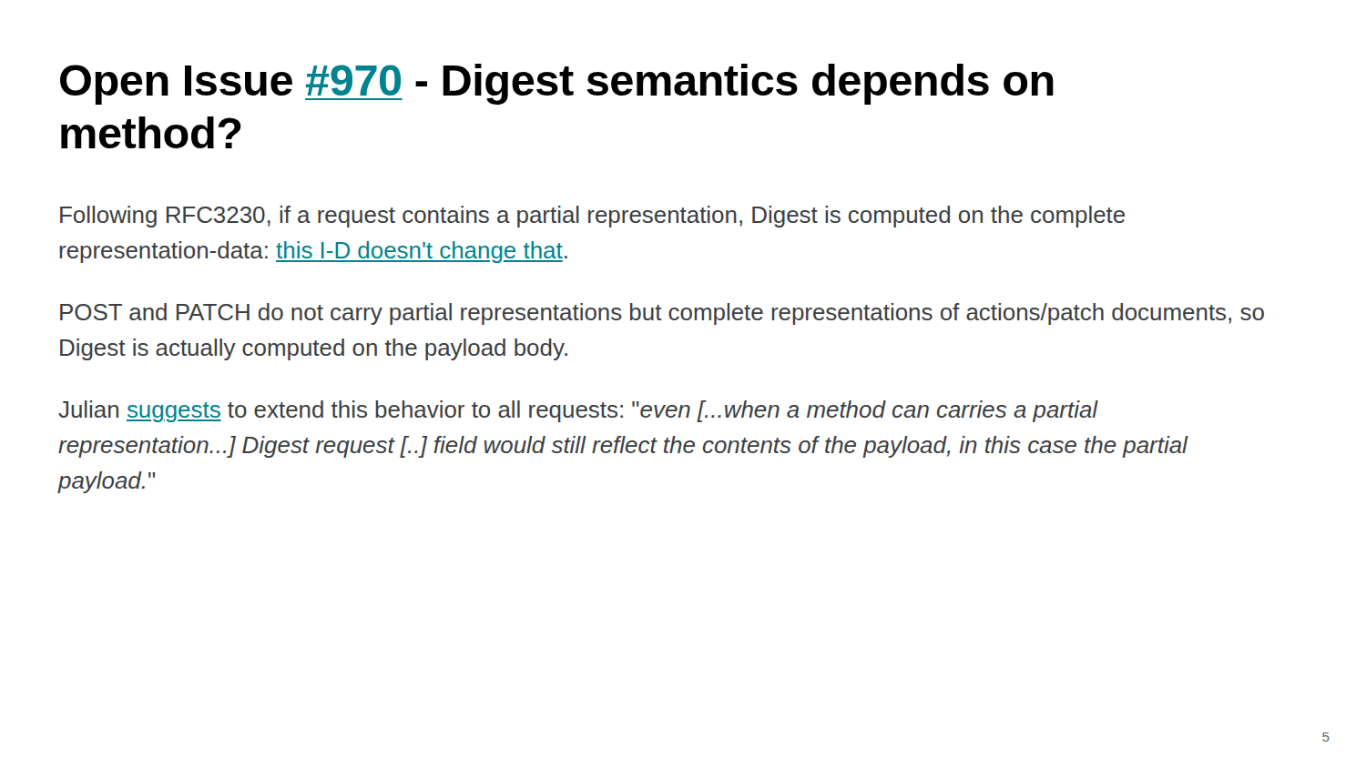Open Issue #970 - Digest semantics depends on method?
Following RFC3230, if a request contains a partial representation, Digest is computed on the complete representation-data: this I-D doesn't change that.
POST and PATCH do not carry partial representations but complete representations of actions/patch documents, so Digest is actually computed on the payload body.
Julian suggests to extend this behavior to all requests: "even [...when a method can carries a partial representation...] Digest request [..] field would still reflect the contents of the payload, in this case the partial payload."
5